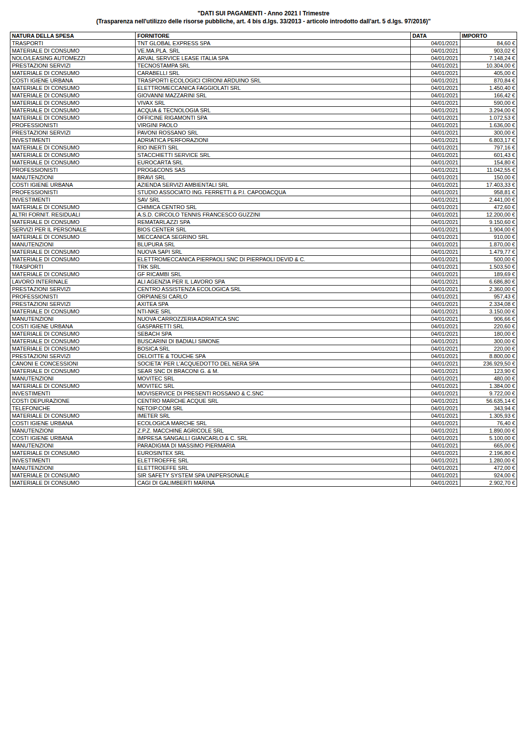"DATI SUI PAGAMENTI - Anno 2021 I Trimestre
(Trasparenza nell'utilizzo delle risorse pubbliche, art. 4 bis d.lgs. 33/2013 - articolo introdotto dall'art. 5 d.lgs. 97/2016)"
| NATURA DELLA SPESA | FORNITORE | DATA | IMPORTO |
| --- | --- | --- | --- |
| TRASPORTI | TNT GLOBAL EXPRESS SPA | 04/01/2021 | 84,60 € |
| MATERIALE DI CONSUMO | VE.MA.PLA. SRL | 04/01/2021 | 903,02 € |
| NOLO/LEASING AUTOMEZZI | ARVAL SERVICE LEASE ITALIA SPA | 04/01/2021 | 7.148,24 € |
| PRESTAZIONI SERVIZI | TECNOSTAMPA SRL | 04/01/2021 | 10.304,00 € |
| MATERIALE DI CONSUMO | CARABELLI SRL | 04/01/2021 | 405,00 € |
| COSTI IGIENE URBANA | TRASPORTI ECOLOGICI CIRIONI ARDUINO SRL | 04/01/2021 | 870,84 € |
| MATERIALE DI CONSUMO | ELETTROMECCANICA FAGGIOLATI SRL | 04/01/2021 | 1.450,40 € |
| MATERIALE DI CONSUMO | GIOVANNI MAZZARINI SRL | 04/01/2021 | 166,42 € |
| MATERIALE DI CONSUMO | VIVAX SRL | 04/01/2021 | 590,00 € |
| MATERIALE DI CONSUMO | ACQUA & TECNOLOGIA SRL | 04/01/2021 | 3.294,00 € |
| MATERIALE DI CONSUMO | OFFICINE RIGAMONTI SPA | 04/01/2021 | 1.072,53 € |
| PROFESSIONISTI | VIRGINI PAOLO | 04/01/2021 | 1.636,00 € |
| PRESTAZIONI SERVIZI | PAVONI ROSSANO SRL | 04/01/2021 | 300,00 € |
| INVESTIMENTI | ADRIATICA PERFORAZIONI | 04/01/2021 | 6.803,17 € |
| MATERIALE DI CONSUMO | RIO INERTI SRL | 04/01/2021 | 797,16 € |
| MATERIALE DI CONSUMO | STACCHIETTI SERVICE SRL | 04/01/2021 | 601,43 € |
| MATERIALE DI CONSUMO | EUROCARTA SRL | 04/01/2021 | 154,80 € |
| PROFESSIONISTI | PROG&CONS SAS | 04/01/2021 | 11.042,55 € |
| MANUTENZIONI | BRAVI SRL | 04/01/2021 | 150,00 € |
| COSTI IGIENE URBANA | AZIENDA SERVIZI AMBIENTALI SRL | 04/01/2021 | 17.403,33 € |
| PROFESSIONISTI | STUDIO ASSOCIATO ING. FERRETTI & P.I. CAPODACQUA | 04/01/2021 | 958,81 € |
| INVESTIMENTI | SAV SRL | 04/01/2021 | 2.441,00 € |
| MATERIALE DI CONSUMO | CHIMICA CENTRO SRL | 04/01/2021 | 472,60 € |
| ALTRI FORNIT. RESIDUALI | A.S.D. CIRCOLO TENNIS FRANCESCO GUZZINI | 04/01/2021 | 12.200,00 € |
| MATERIALE DI CONSUMO | REMATARLAZZI SPA | 04/01/2021 | 9.150,60 € |
| SERVIZI PER IL PERSONALE | BIOS CENTER SRL | 04/01/2021 | 1.904,00 € |
| MATERIALE DI CONSUMO | MECCANICA SEGRINO SRL | 04/01/2021 | 910,00 € |
| MANUTENZIONI | BLUPURA SRL | 04/01/2021 | 1.870,00 € |
| MATERIALE DI CONSUMO | NUOVA SAPI SRL | 04/01/2021 | 1.479,77 € |
| MATERIALE DI CONSUMO | ELETTROMECCANICA PIERPAOLI SNC DI PIERPAOLI DEVID & C. | 04/01/2021 | 500,00 € |
| TRASPORTI | TRK SRL | 04/01/2021 | 1.503,50 € |
| MATERIALE DI CONSUMO | GF RICAMBI SRL | 04/01/2021 | 189,69 € |
| LAVORO INTERINALE | ALI AGENZIA PER IL LAVORO SPA | 04/01/2021 | 6.686,80 € |
| PRESTAZIONI SERVIZI | CENTRO ASSISTENZA ECOLOGICA SRL | 04/01/2021 | 2.360,00 € |
| PROFESSIONISTI | ORPIANESI CARLO | 04/01/2021 | 957,43 € |
| PRESTAZIONI SERVIZI | AXITEA SPA | 04/01/2021 | 2.334,08 € |
| MATERIALE DI CONSUMO | NTI-NKE SRL | 04/01/2021 | 3.150,00 € |
| MANUTENZIONI | NUOVA CARROZZERIA ADRIATICA SNC | 04/01/2021 | 906,66 € |
| COSTI IGIENE URBANA | GASPARETTI SRL | 04/01/2021 | 220,60 € |
| MATERIALE DI CONSUMO | SEBACH SPA | 04/01/2021 | 180,00 € |
| MATERIALE DI CONSUMO | BUSCARINI DI BADIALI SIMONE | 04/01/2021 | 300,00 € |
| MATERIALE DI CONSUMO | BOSICA SRL | 04/01/2021 | 220,00 € |
| PRESTAZIONI SERVIZI | DELOITTE & TOUCHE SPA | 04/01/2021 | 8.800,00 € |
| CANONI E CONCESSIONI | SOCIETA' PER L'ACQUEDOTTO DEL NERA SPA | 04/01/2021 | 236.929,50 € |
| MATERIALE DI CONSUMO | SEAR SNC DI BRACONI G. & M. | 04/01/2021 | 123,90 € |
| MANUTENZIONI | MOVITEC SRL | 04/01/2021 | 480,00 € |
| MATERIALE DI CONSUMO | MOVITEC SRL | 04/01/2021 | 1.384,00 € |
| INVESTIMENTI | MOVISERVICE DI PRESENTI ROSSANO & C.SNC | 04/01/2021 | 9.722,00 € |
| COSTI DEPURAZIONE | CENTRO MARCHE ACQUE SRL | 04/01/2021 | 56.635,14 € |
| TELEFONICHE | NETOIP.COM SRL | 04/01/2021 | 343,94 € |
| MATERIALE DI CONSUMO | IMETER SRL | 04/01/2021 | 1.305,93 € |
| COSTI IGIENE URBANA | ECOLOGICA MARCHE SRL | 04/01/2021 | 76,40 € |
| MANUTENZIONI | Z.P.Z. MACCHINE AGRICOLE SRL | 04/01/2021 | 1.890,00 € |
| COSTI IGIENE URBANA | IMPRESA SANGALLI GIANCARLO & C. SRL | 04/01/2021 | 5.100,00 € |
| MANUTENZIONI | PARADIGMA DI MASSIMO PIERMARIA | 04/01/2021 | 665,00 € |
| MATERIALE DI CONSUMO | EUROSINTEX SRL | 04/01/2021 | 2.196,80 € |
| INVESTIMENTI | ELETTROEFFE SRL | 04/01/2021 | 1.280,00 € |
| MANUTENZIONI | ELETTROEFFE SRL | 04/01/2021 | 472,00 € |
| MATERIALE DI CONSUMO | SIR SAFETY SYSTEM SPA UNIPERSONALE | 04/01/2021 | 924,00 € |
| MATERIALE DI CONSUMO | CAGI DI GALIMBERTI MARINA | 04/01/2021 | 2.902,70 € |